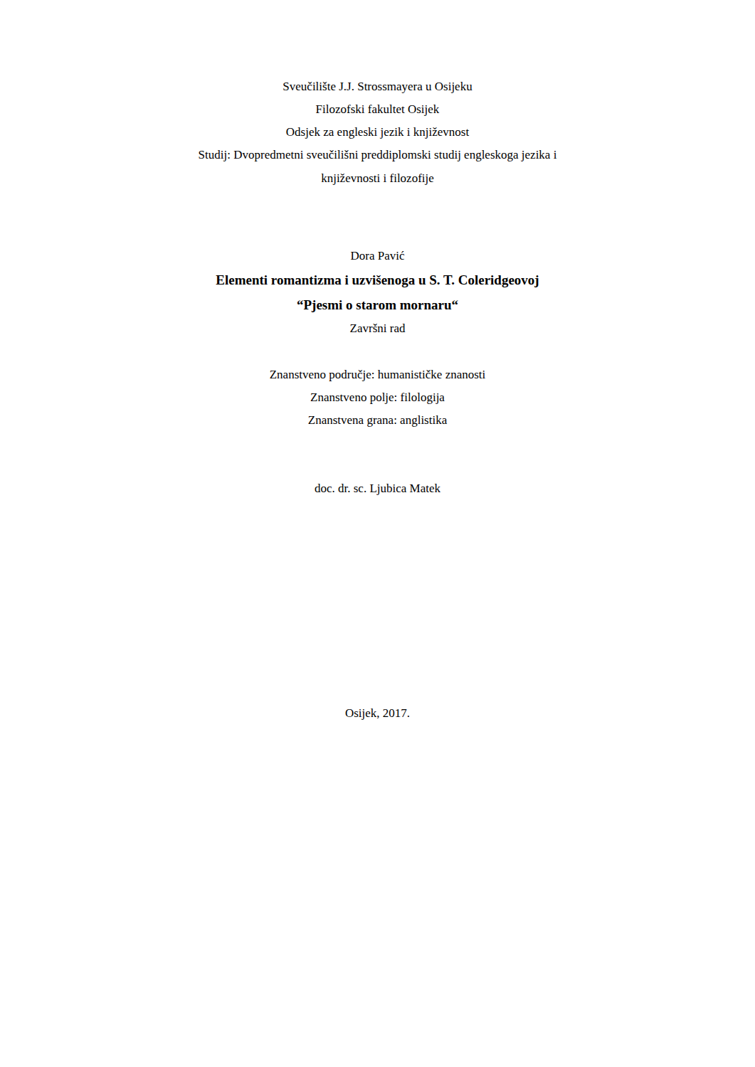Sveučilište J.J. Strossmayera u Osijeku
Filozofski fakultet Osijek
Odsjek za engleski jezik i književnost
Studij: Dvopredmetni sveučilišni preddiplomski studij engleskoga jezika i književnosti i filozofije
Dora Pavić
Elementi romantizma i uzvišenoga u S. T. Coleridgeovoj
“Pjesmi o starom mornaru“
Završni rad
Znanstveno područje: humanističke znanosti
Znanstveno polje: filologija
Znanstvena grana: anglistika
doc. dr. sc. Ljubica Matek
Osijek, 2017.